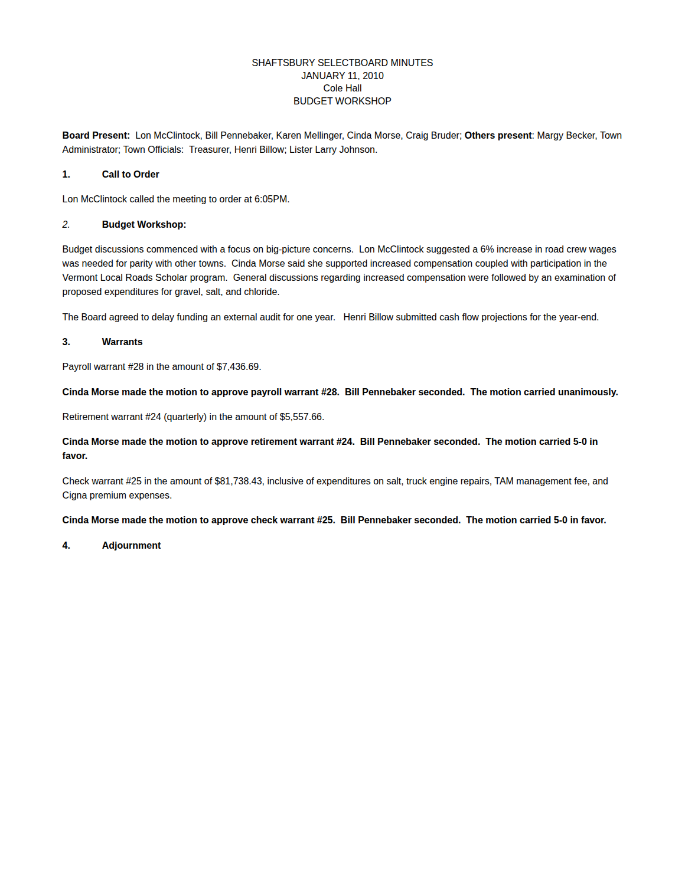SHAFTSBURY SELECTBOARD MINUTES
JANUARY 11, 2010
Cole Hall
BUDGET WORKSHOP
Board Present: Lon McClintock, Bill Pennebaker, Karen Mellinger, Cinda Morse, Craig Bruder; Others present: Margy Becker, Town Administrator; Town Officials: Treasurer, Henri Billow; Lister Larry Johnson.
1. Call to Order
Lon McClintock called the meeting to order at 6:05PM.
2. Budget Workshop:
Budget discussions commenced with a focus on big-picture concerns. Lon McClintock suggested a 6% increase in road crew wages was needed for parity with other towns. Cinda Morse said she supported increased compensation coupled with participation in the Vermont Local Roads Scholar program. General discussions regarding increased compensation were followed by an examination of proposed expenditures for gravel, salt, and chloride.
The Board agreed to delay funding an external audit for one year. Henri Billow submitted cash flow projections for the year-end.
3. Warrants
Payroll warrant #28 in the amount of $7,436.69.
Cinda Morse made the motion to approve payroll warrant #28. Bill Pennebaker seconded. The motion carried unanimously.
Retirement warrant #24 (quarterly) in the amount of $5,557.66.
Cinda Morse made the motion to approve retirement warrant #24. Bill Pennebaker seconded. The motion carried 5-0 in favor.
Check warrant #25 in the amount of $81,738.43, inclusive of expenditures on salt, truck engine repairs, TAM management fee, and Cigna premium expenses.
Cinda Morse made the motion to approve check warrant #25. Bill Pennebaker seconded. The motion carried 5-0 in favor.
4. Adjournment